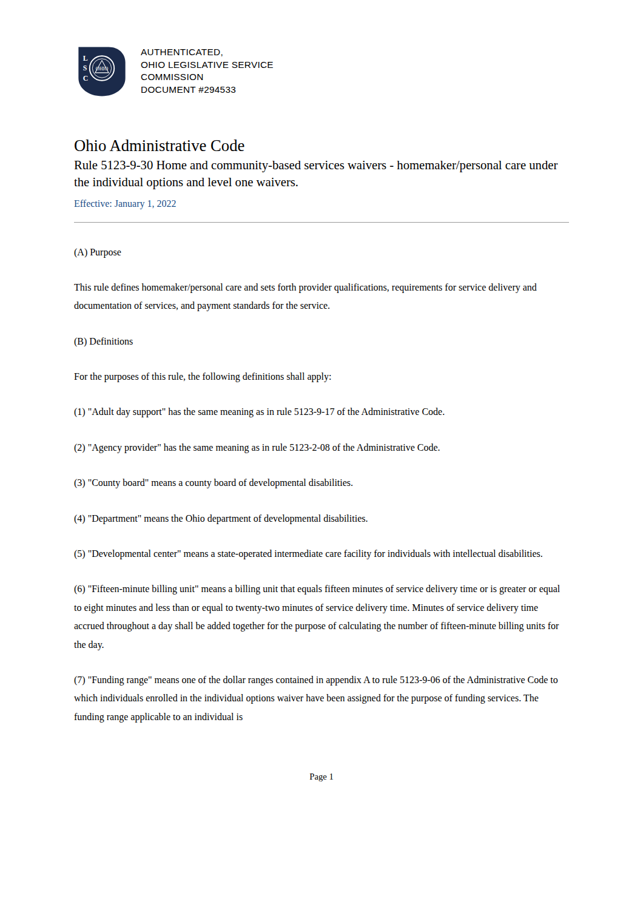OHIO L S C
AUTHENTICATED,
OHIO LEGISLATIVE SERVICE
COMMISSION
DOCUMENT #294533
Ohio Administrative Code
Rule 5123-9-30 Home and community-based services waivers - homemaker/personal care under the individual options and level one waivers.
Effective: January 1, 2022
(A) Purpose
This rule defines homemaker/personal care and sets forth provider qualifications, requirements for service delivery and documentation of services, and payment standards for the service.
(B) Definitions
For the purposes of this rule, the following definitions shall apply:
(1) "Adult day support" has the same meaning as in rule 5123-9-17 of the Administrative Code.
(2) "Agency provider" has the same meaning as in rule 5123-2-08 of the Administrative Code.
(3) "County board" means a county board of developmental disabilities.
(4) "Department" means the Ohio department of developmental disabilities.
(5) "Developmental center" means a state-operated intermediate care facility for individuals with intellectual disabilities.
(6) "Fifteen-minute billing unit" means a billing unit that equals fifteen minutes of service delivery time or is greater or equal to eight minutes and less than or equal to twenty-two minutes of service delivery time. Minutes of service delivery time accrued throughout a day shall be added together for the purpose of calculating the number of fifteen-minute billing units for the day.
(7) "Funding range" means one of the dollar ranges contained in appendix A to rule 5123-9-06 of the Administrative Code to which individuals enrolled in the individual options waiver have been assigned for the purpose of funding services. The funding range applicable to an individual is
Page 1